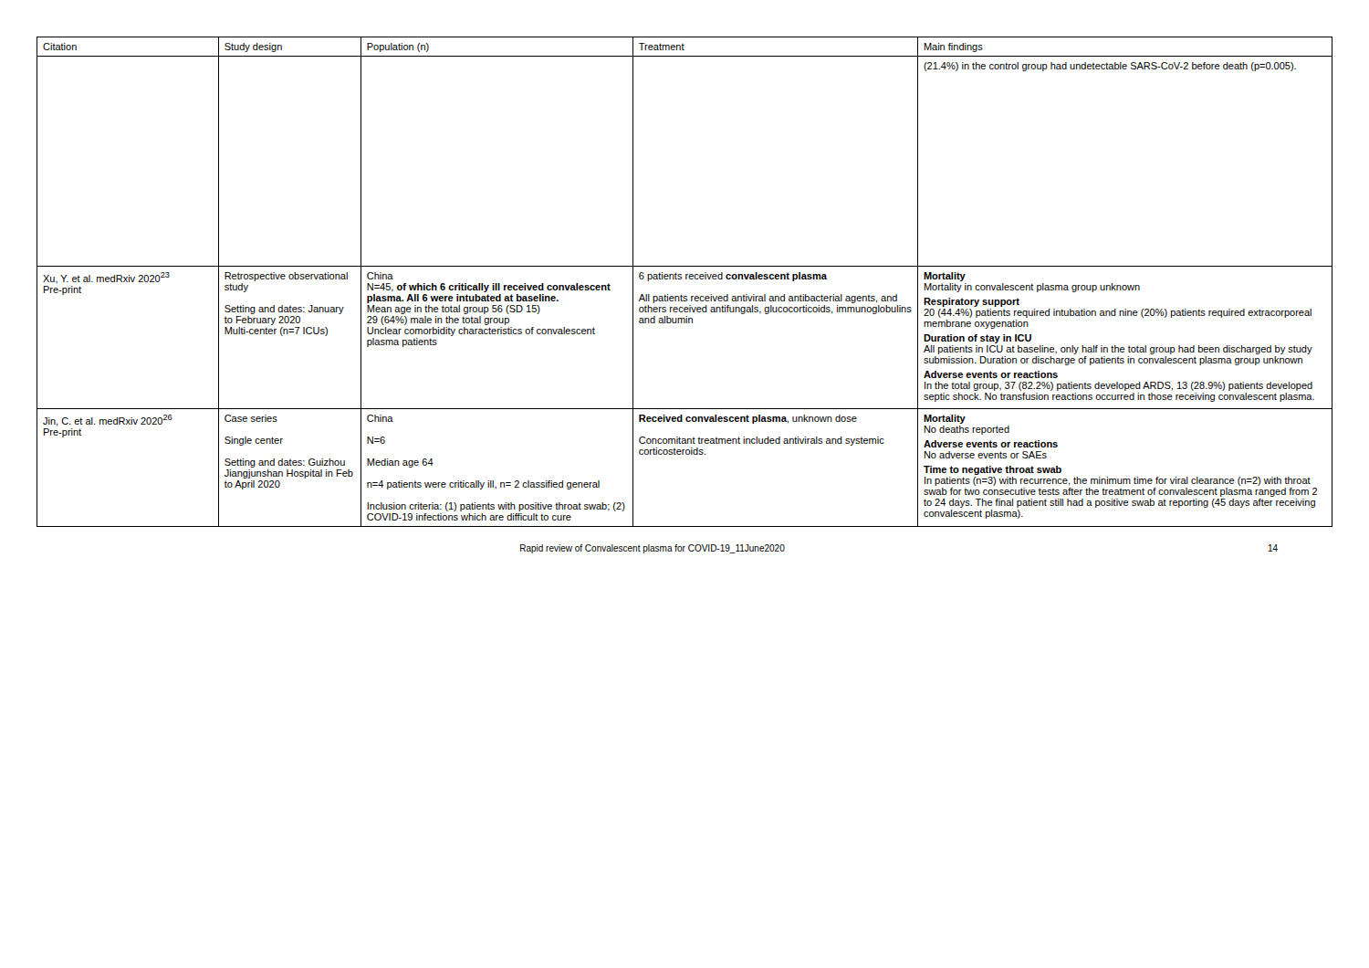| Citation | Study design | Population (n) | Treatment | Main findings |
| --- | --- | --- | --- | --- |
| | | | | (21.4%) in the control group had undetectable SARS-CoV-2 before death (p=0.005). |
| Xu, Y. et al. medRxiv 2020 23 Pre-print | Retrospective observational study Setting and dates: January to February 2020 Multi-center (n=7 ICUs) | China N=45, of which 6 critically ill received convalescent plasma. All 6 were intubated at baseline. Mean age in the total group 56 (SD 15) 29 (64%) male in the total group Unclear comorbidity characteristics of convalescent plasma patients | 6 patients received convalescent plasma All patients received antiviral and antibacterial agents, and others received antifungals, glucocorticoids, immunoglobulins and albumin | Mortality Mortality in convalescent plasma group unknown Respiratory support 20 (44.4%) patients required intubation and nine (20%) patients required extracorporeal membrane oxygenation Duration of stay in ICU All patients in ICU at baseline, only half in the total group had been discharged by study submission. Duration or discharge of patients in convalescent plasma group unknown Adverse events or reactions In the total group, 37 (82.2%) patients developed ARDS, 13 (28.9%) patients developed septic shock. No transfusion reactions occurred in those receiving convalescent plasma. |
| Jin, C. et al. medRxiv 2020 26 Pre-print | Case series Single center Setting and dates: Guizhou Jiangjunshan Hospital in Feb to April 2020 | China N=6 Median age 64 n=4 patients were critically ill, n= 2 classified general Inclusion criteria: (1) patients with positive throat swab; (2) COVID-19 infections which are difficult to cure | Received convalescent plasma , unknown dose Concomitant treatment included antivirals and systemic corticosteroids. | Mortality No deaths reported Adverse events or reactions No adverse events or SAEs Time to negative throat swab In patients (n=3) with recurrence, the minimum time for viral clearance (n=2) with throat swab for two consecutive tests after the treatment of convalescent plasma ranged from 2 to 24 days. The final patient still had a positive swab at reporting (45 days after receiving convalescent plasma). |
Rapid review of Convalescent plasma for COVID-19_11June2020 14